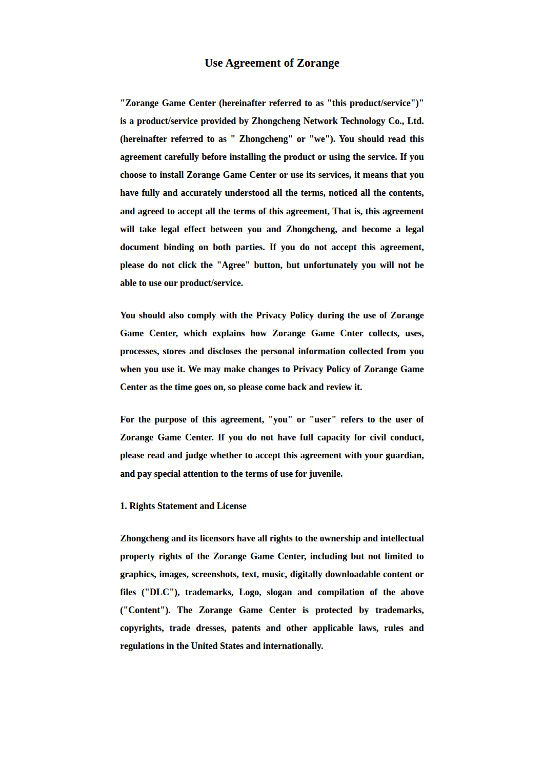Use Agreement of Zorange
"Zorange Game Center (hereinafter referred to as "this product/service")" is a product/service provided by Zhongcheng Network Technology Co., Ltd. (hereinafter referred to as " Zhongcheng" or "we"). You should read this agreement carefully before installing the product or using the service. If you choose to install Zorange Game Center or use its services, it means that you have fully and accurately understood all the terms, noticed all the contents, and agreed to accept all the terms of this agreement, That is, this agreement will take legal effect between you and Zhongcheng, and become a legal document binding on both parties. If you do not accept this agreement, please do not click the "Agree" button, but unfortunately you will not be able to use our product/service.
You should also comply with the Privacy Policy during the use of Zorange Game Center, which explains how Zorange Game Cnter collects, uses, processes, stores and discloses the personal information collected from you when you use it. We may make changes to Privacy Policy of Zorange Game Center as the time goes on, so please come back and review it.
For the purpose of this agreement, "you" or "user" refers to the user of Zorange Game Center. If you do not have full capacity for civil conduct, please read and judge whether to accept this agreement with your guardian, and pay special attention to the terms of use for juvenile.
1. Rights Statement and License
Zhongcheng and its licensors have all rights to the ownership and intellectual property rights of the Zorange Game Center, including but not limited to graphics, images, screenshots, text, music, digitally downloadable content or files ("DLC"), trademarks, Logo, slogan and compilation of the above ("Content"). The Zorange Game Center is protected by trademarks, copyrights, trade dresses, patents and other applicable laws, rules and regulations in the United States and internationally.